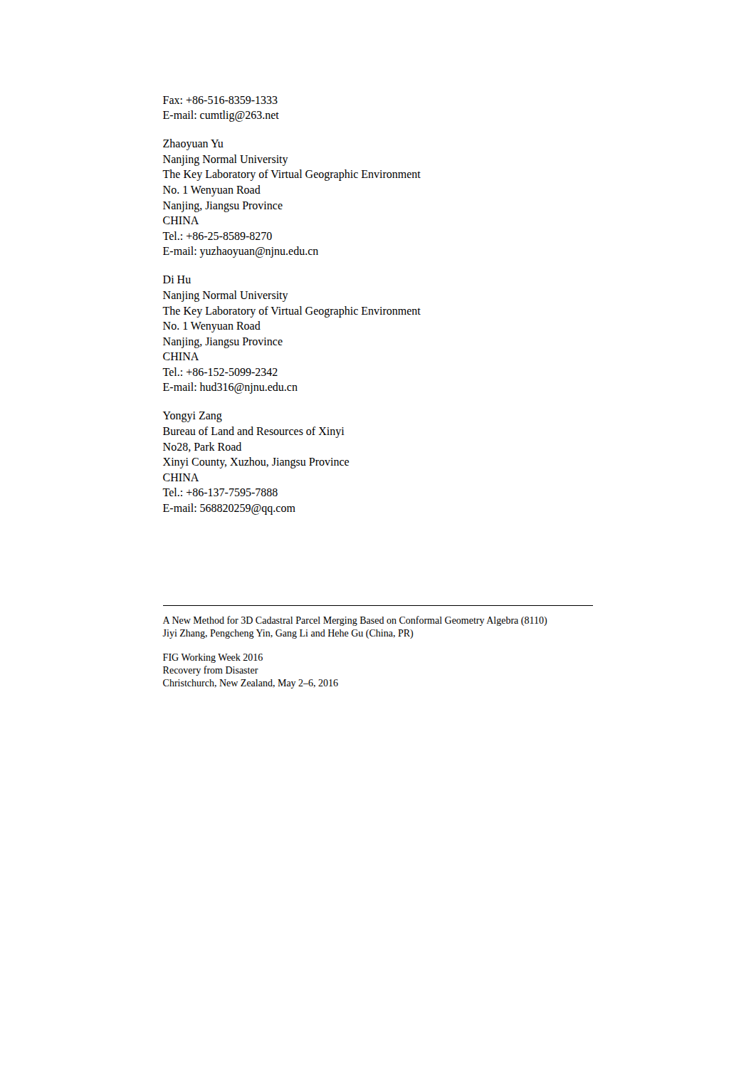Fax: +86-516-8359-1333
E-mail: cumtlig@263.net
Zhaoyuan Yu
Nanjing Normal University
The Key Laboratory of Virtual Geographic Environment
No. 1 Wenyuan Road
Nanjing, Jiangsu Province
CHINA
Tel.: +86-25-8589-8270
E-mail: yuzhaoyuan@njnu.edu.cn
Di Hu
Nanjing Normal University
The Key Laboratory of Virtual Geographic Environment
No. 1 Wenyuan Road
Nanjing, Jiangsu Province
CHINA
Tel.: +86-152-5099-2342
E-mail: hud316@njnu.edu.cn
Yongyi Zang
Bureau of Land and Resources of Xinyi
No28, Park Road
Xinyi County, Xuzhou, Jiangsu Province
CHINA
Tel.: +86-137-7595-7888
E-mail: 568820259@qq.com
A New Method for 3D Cadastral Parcel Merging Based on Conformal Geometry Algebra (8110)
Jiyi Zhang, Pengcheng Yin, Gang Li and Hehe Gu (China, PR)
FIG Working Week 2016
Recovery from Disaster
Christchurch, New Zealand, May 2–6, 2016